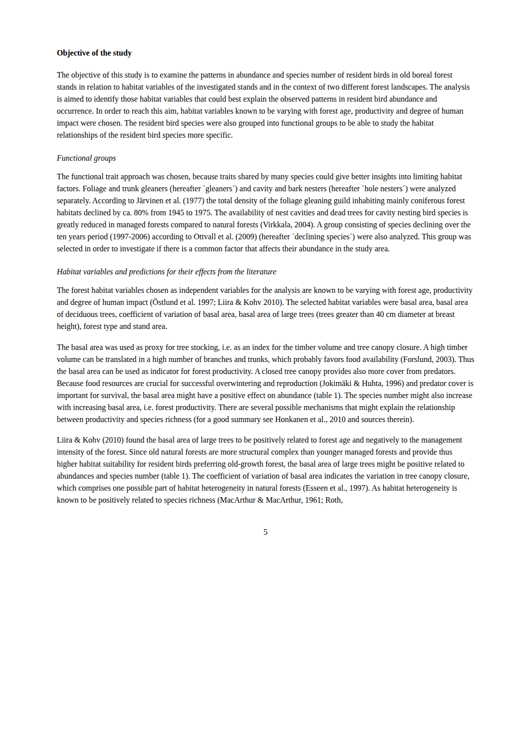Objective of the study
The objective of this study is to examine the patterns in abundance and species number of resident birds in old boreal forest stands in relation to habitat variables of the investigated stands and in the context of two different forest landscapes. The analysis is aimed to identify those habitat variables that could best explain the observed patterns in resident bird abundance and occurrence. In order to reach this aim, habitat variables known to be varying with forest age, productivity and degree of human impact were chosen. The resident bird species were also grouped into functional groups to be able to study the habitat relationships of the resident bird species more specific.
Functional groups
The functional trait approach was chosen, because traits shared by many species could give better insights into limiting habitat factors. Foliage and trunk gleaners (hereafter `gleaners´) and cavity and bark nesters (hereafter `hole nesters´) were analyzed separately. According to Järvinen et al. (1977) the total density of the foliage gleaning guild inhabiting mainly coniferous forest habitats declined by ca. 80% from 1945 to 1975. The availability of nest cavities and dead trees for cavity nesting bird species is greatly reduced in managed forests compared to natural forests (Virkkala, 2004). A group consisting of species declining over the ten years period (1997-2006) according to Ottvall et al. (2009) (hereafter `declining species´) were also analyzed. This group was selected in order to investigate if there is a common factor that affects their abundance in the study area.
Habitat variables and predictions for their effects from the literature
The forest habitat variables chosen as independent variables for the analysis are known to be varying with forest age, productivity and degree of human impact (Östlund et al. 1997; Liira & Kohv 2010). The selected habitat variables were basal area, basal area of deciduous trees, coefficient of variation of basal area, basal area of large trees (trees greater than 40 cm diameter at breast height), forest type and stand area.
The basal area was used as proxy for tree stocking, i.e. as an index for the timber volume and tree canopy closure. A high timber volume can be translated in a high number of branches and trunks, which probably favors food availability (Forslund, 2003). Thus the basal area can be used as indicator for forest productivity. A closed tree canopy provides also more cover from predators. Because food resources are crucial for successful overwintering and reproduction (Jokimäki & Huhta, 1996) and predator cover is important for survival, the basal area might have a positive effect on abundance (table 1). The species number might also increase with increasing basal area, i.e. forest productivity. There are several possible mechanisms that might explain the relationship between productivity and species richness (for a good summary see Honkanen et al., 2010 and sources therein).
Liira & Kohv (2010) found the basal area of large trees to be positively related to forest age and negatively to the management intensity of the forest. Since old natural forests are more structural complex than younger managed forests and provide thus higher habitat suitability for resident birds preferring old-growth forest, the basal area of large trees might be positive related to abundances and species number (table 1). The coefficient of variation of basal area indicates the variation in tree canopy closure, which comprises one possible part of habitat heterogeneity in natural forests (Esseen et al., 1997). As habitat heterogeneity is known to be positively related to species richness (MacArthur & MacArthur, 1961; Roth,
5